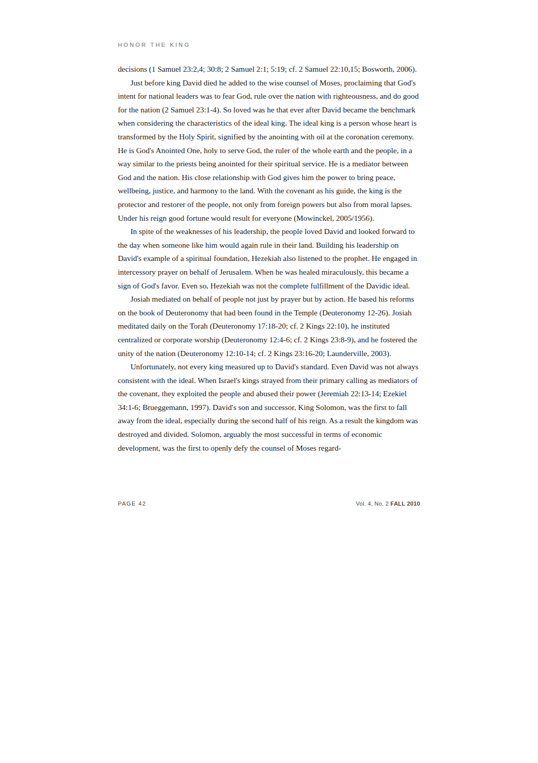Honor the King
decisions (1 Samuel 23:2,4; 30:8; 2 Samuel 2:1; 5:19; cf. 2 Samuel 22:10,15; Bosworth, 2006).
Just before king David died he added to the wise counsel of Moses, proclaiming that God's intent for national leaders was to fear God, rule over the nation with righteousness, and do good for the nation (2 Samuel 23:1-4). So loved was he that ever after David became the benchmark when considering the characteristics of the ideal king. The ideal king is a person whose heart is transformed by the Holy Spirit, signified by the anointing with oil at the coronation ceremony. He is God's Anointed One, holy to serve God, the ruler of the whole earth and the people, in a way similar to the priests being anointed for their spiritual service. He is a mediator between God and the nation. His close relationship with God gives him the power to bring peace, wellbeing, justice, and harmony to the land. With the covenant as his guide, the king is the protector and restorer of the people, not only from foreign powers but also from moral lapses. Under his reign good fortune would result for everyone (Mowinckel, 2005/1956).
In spite of the weaknesses of his leadership, the people loved David and looked forward to the day when someone like him would again rule in their land. Building his leadership on David's example of a spiritual foundation, Hezekiah also listened to the prophet. He engaged in intercessory prayer on behalf of Jerusalem. When he was healed miraculously, this became a sign of God's favor. Even so, Hezekiah was not the complete fulfillment of the Davidic ideal.
Josiah mediated on behalf of people not just by prayer but by action. He based his reforms on the book of Deuteronomy that had been found in the Temple (Deuteronomy 12-26). Josiah meditated daily on the Torah (Deuteronomy 17:18-20; cf. 2 Kings 22:10), he instituted centralized or corporate worship (Deuteronomy 12:4-6; cf. 2 Kings 23:8-9), and he fostered the unity of the nation (Deuteronomy 12:10-14; cf. 2 Kings 23:16-20; Launderville, 2003).
Unfortunately, not every king measured up to David's standard. Even David was not always consistent with the ideal. When Israel's kings strayed from their primary calling as mediators of the covenant, they exploited the people and abused their power (Jeremiah 22:13-14; Ezekiel 34:1-6; Brueggemann, 1997). David's son and successor, King Solomon, was the first to fall away from the ideal, especially during the second half of his reign. As a result the kingdom was destroyed and divided. Solomon, arguably the most successful in terms of economic development, was the first to openly defy the counsel of Moses regard-
PAGE 42 Vol. 4, No. 2 FALL 2010